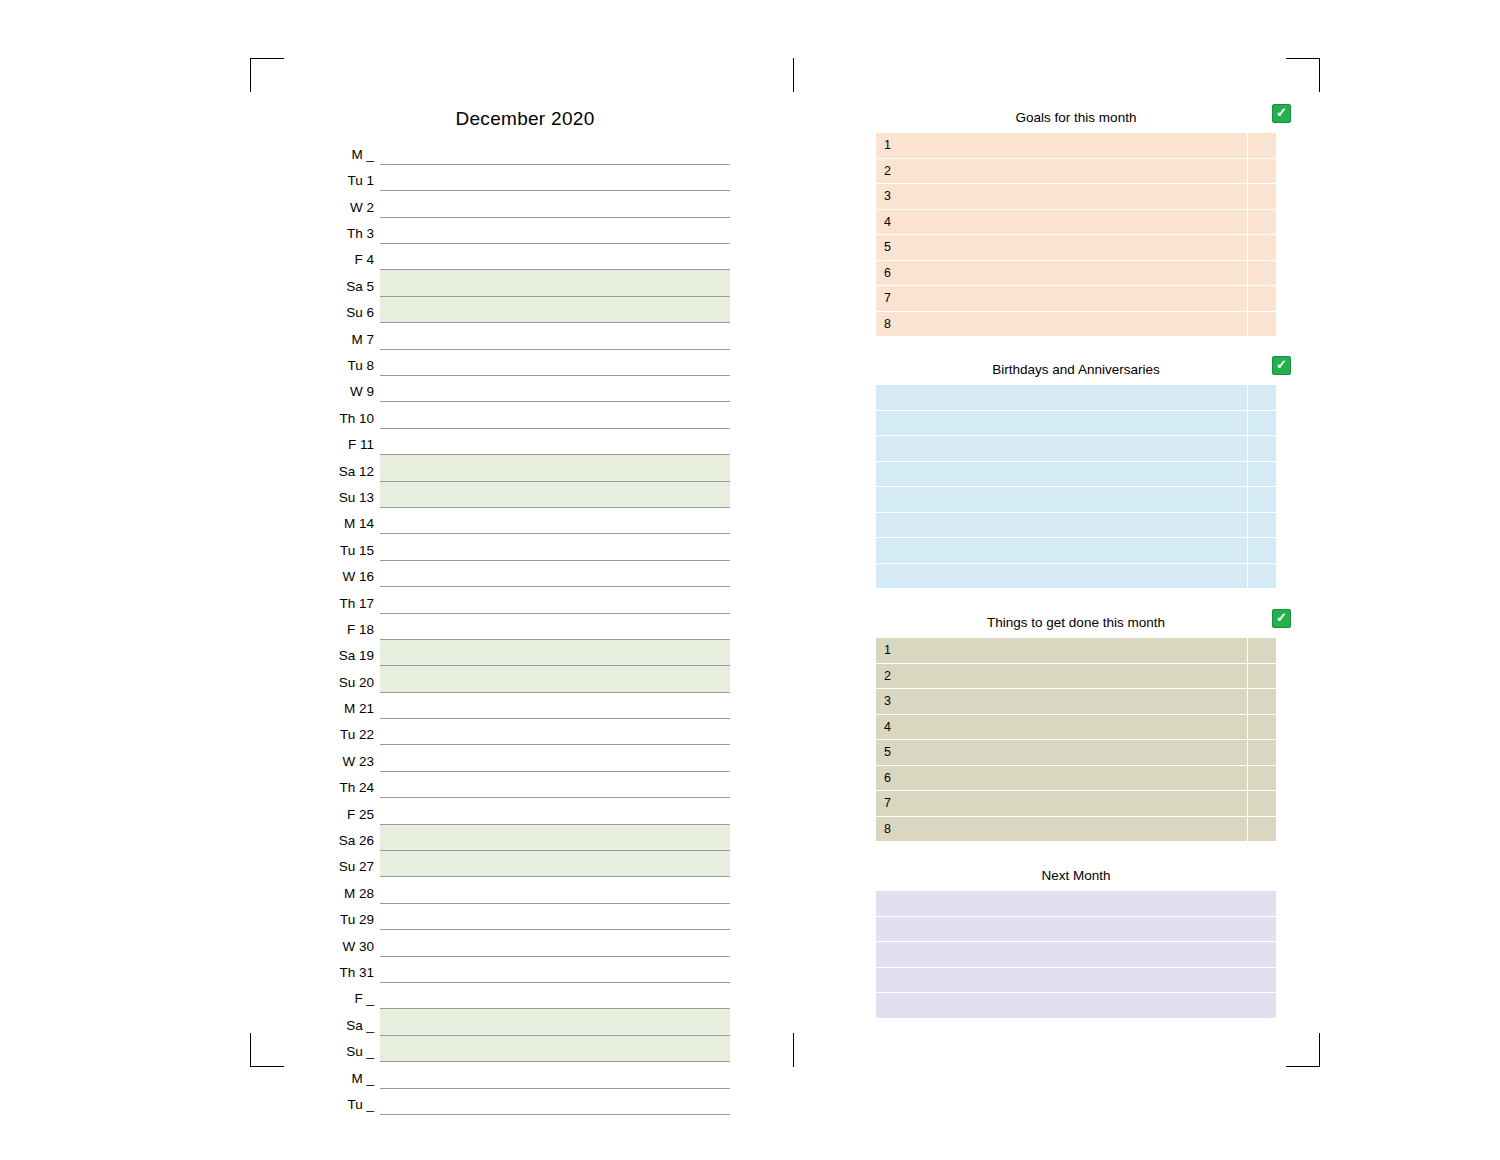December 2020
| M _ | |
| Tu 1 | |
| W 2 | |
| Th 3 | |
| F 4 | |
| Sa 5 | |
| Su 6 | |
| M 7 | |
| Tu 8 | |
| W 9 | |
| Th 10 | |
| F 11 | |
| Sa 12 | |
| Su 13 | |
| M 14 | |
| Tu 15 | |
| W 16 | |
| Th 17 | |
| F 18 | |
| Sa 19 | |
| Su 20 | |
| M 21 | |
| Tu 22 | |
| W 23 | |
| Th 24 | |
| F 25 | |
| Sa 26 | |
| Su 27 | |
| M 28 | |
| Tu 29 | |
| W 30 | |
| Th 31 | |
| F _ | |
| Sa _ | |
| Su _ | |
| M _ | |
| Tu _ | |
Goals for this month✓
| 1 | |
| 2 | |
| 3 | |
| 4 | |
| 5 | |
| 6 | |
| 7 | |
| 8 | |
Birthdays and Anniversaries✓
Things to get done this month✓
| 1 | |
| 2 | |
| 3 | |
| 4 | |
| 5 | |
| 6 | |
| 7 | |
| 8 | |
Next Month